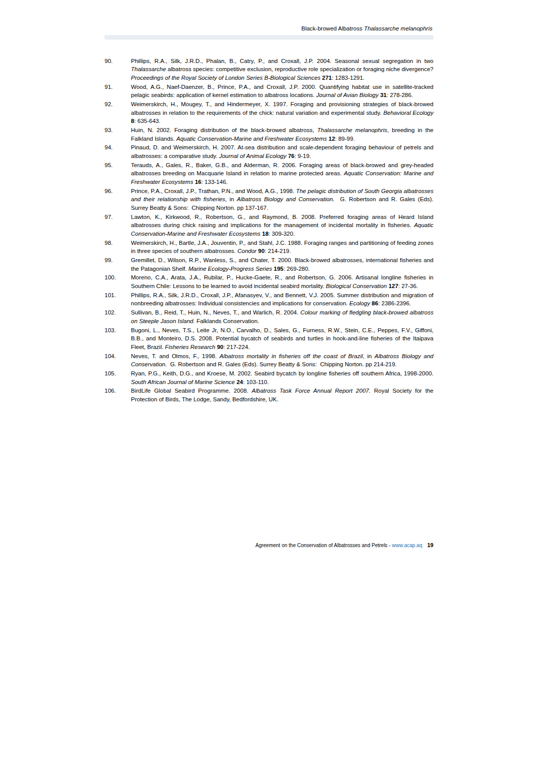Black-browed Albatross Thalassarche melanophris
90. Phillips, R.A., Silk, J.R.D., Phalan, B., Catry, P., and Croxall, J.P. 2004. Seasonal sexual segregation in two Thalassarche albatross species: competitive exclusion, reproductive role specialization or foraging niche divergence? Proceedings of the Royal Society of London Series B-Biological Sciences 271: 1283-1291.
91. Wood, A.G., Naef-Daenzer, B., Prince, P.A., and Croxall, J.P. 2000. Quantifying habitat use in satellite-tracked pelagic seabirds: application of kernel estimation to albatross locations. Journal of Avian Biology 31: 278-286.
92. Weimerskirch, H., Mougey, T., and Hindermeyer, X. 1997. Foraging and provisioning strategies of black-browed albatrosses in relation to the requirements of the chick: natural variation and experimental study. Behavioral Ecology 8: 635-643.
93. Huin, N. 2002. Foraging distribution of the black-browed albatross, Thalassarche melanophris, breeding in the Falkland Islands. Aquatic Conservation-Marine and Freshwater Ecosystems 12: 89-99.
94. Pinaud, D. and Weimerskirch, H. 2007. At-sea distribution and scale-dependent foraging behaviour of petrels and albatrosses: a comparative study. Journal of Animal Ecology 76: 9-19.
95. Terauds, A., Gales, R., Baker, G.B., and Alderman, R. 2006. Foraging areas of black-browed and grey-headed albatrosses breeding on Macquarie Island in relation to marine protected areas. Aquatic Conservation: Marine and Freshwater Ecosystems 16: 133-146.
96. Prince, P.A., Croxall, J.P., Trathan, P.N., and Wood, A.G., 1998. The pelagic distribution of South Georgia albatrosses and their relationship with fisheries, in Albatross Biology and Conservation. G. Robertson and R. Gales (Eds). Surrey Beatty & Sons: Chipping Norton. pp 137-167.
97. Lawton, K., Kirkwood, R., Robertson, G., and Raymond, B. 2008. Preferred foraging areas of Heard Island albatrosses during chick raising and implications for the management of incidental mortality in fisheries. Aquatic Conservation-Marine and Freshwater Ecosystems 18: 309-320.
98. Weimerskirch, H., Bartle, J.A., Jouventin, P., and Stahl, J.C. 1988. Foraging ranges and partitioning of feeding zones in three species of southern albatrosses. Condor 90: 214-219.
99. Gremillet, D., Wilson, R.P., Wanless, S., and Chater, T. 2000. Black-browed albatrosses, international fisheries and the Patagonian Shelf. Marine Ecology-Progress Series 195: 269-280.
100. Moreno, C.A., Arata, J.A., Rubilar, P., Hucke-Gaete, R., and Robertson, G. 2006. Artisanal longline fisheries in Southern Chile: Lessons to be learned to avoid incidental seabird mortality. Biological Conservation 127: 27-36.
101. Phillips, R.A., Silk, J.R.D., Croxall, J.P., Afanasyev, V., and Bennett, V.J. 2005. Summer distribution and migration of nonbreeding albatrosses: Individual consistencies and implications for conservation. Ecology 86: 2386-2396.
102. Sullivan, B., Reid, T., Huin, N., Neves, T., and Warlich, R. 2004. Colour marking of fledgling black-browed albatross on Steeple Jason Island. Falklands Conservation.
103. Bugoni, L., Neves, T.S., Leite Jr, N.O., Carvalho, D., Sales, G., Furness, R.W., Stein, C.E., Peppes, F.V., Giffoni, B.B., and Monteiro, D.S. 2008. Potential bycatch of seabirds and turtles in hook-and-line fisheries of the Itaipava Fleet, Brazil. Fisheries Research 90: 217-224.
104. Neves, T. and Olmos, F., 1998. Albatross mortality in fisheries off the coast of Brazil, in Albatross Biology and Conservation. G. Robertson and R. Gales (Eds). Surrey Beatty & Sons: Chipping Norton. pp 214-219.
105. Ryan, P.G., Keith, D.G., and Kroese, M. 2002. Seabird bycatch by longline fisheries off southern Africa, 1998-2000. South African Journal of Marine Science 24: 103-110.
106. BirdLife Global Seabird Programme. 2008. Albatross Task Force Annual Report 2007. Royal Society for the Protection of Birds, The Lodge, Sandy, Bedfordshire, UK.
Agreement on the Conservation of Albatrosses and Petrels - www.acap.aq 19